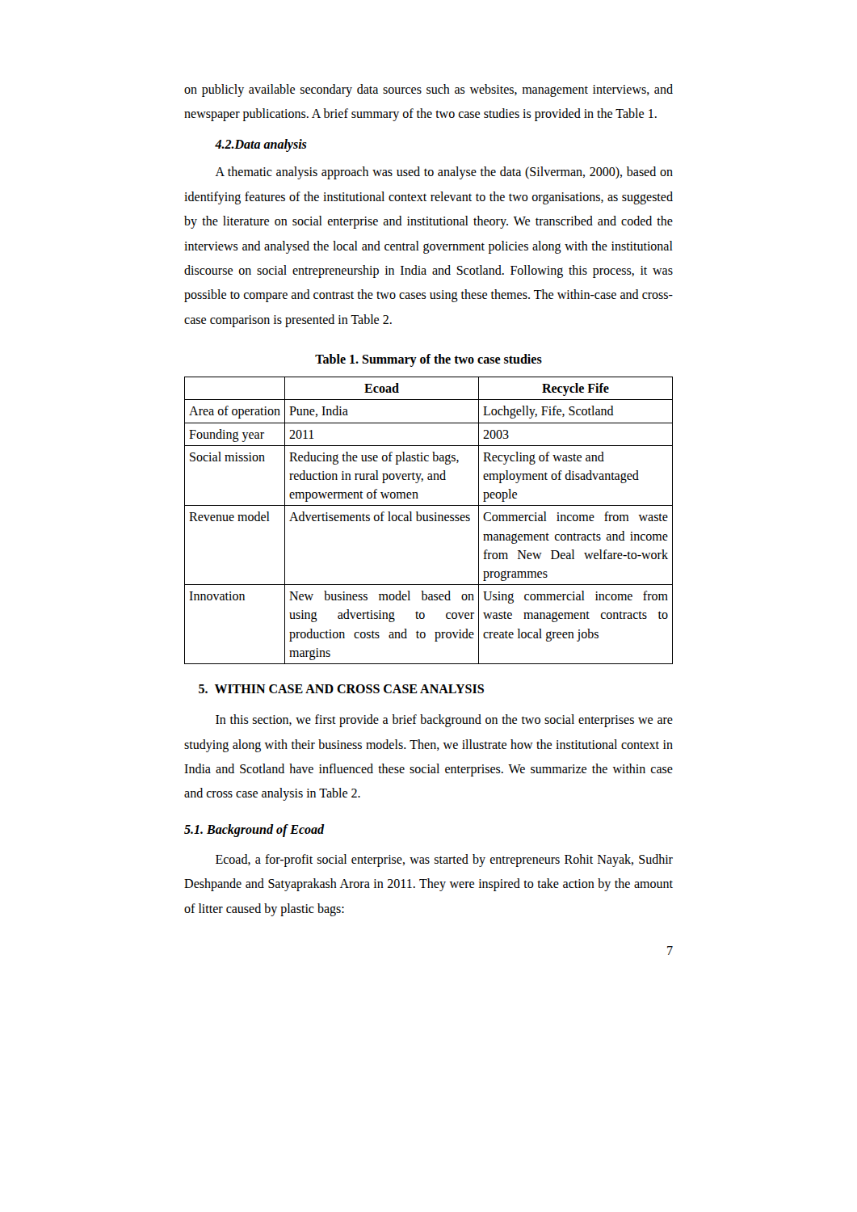on publicly available secondary data sources such as websites, management interviews, and newspaper publications. A brief summary of the two case studies is provided in the Table 1.
4.2.Data analysis
A thematic analysis approach was used to analyse the data (Silverman, 2000), based on identifying features of the institutional context relevant to the two organisations, as suggested by the literature on social enterprise and institutional theory. We transcribed and coded the interviews and analysed the local and central government policies along with the institutional discourse on social entrepreneurship in India and Scotland. Following this process, it was possible to compare and contrast the two cases using these themes. The within-case and cross-case comparison is presented in Table 2.
Table 1. Summary of the two case studies
| | Ecoad | Recycle Fife |
| --- | --- | --- |
| Area of operation | Pune, India | Lochgelly, Fife, Scotland |
| Founding year | 2011 | 2003 |
| Social mission | Reducing the use of plastic bags, reduction in rural poverty, and empowerment of women | Recycling of waste and employment of disadvantaged people |
| Revenue model | Advertisements of local businesses | Commercial income from waste management contracts and income from New Deal welfare-to-work programmes |
| Innovation | New business model based on using advertising to cover production costs and to provide margins | Using commercial income from waste management contracts to create local green jobs |
5. WITHIN CASE AND CROSS CASE ANALYSIS
In this section, we first provide a brief background on the two social enterprises we are studying along with their business models. Then, we illustrate how the institutional context in India and Scotland have influenced these social enterprises. We summarize the within case and cross case analysis in Table 2.
5.1. Background of Ecoad
Ecoad, a for-profit social enterprise, was started by entrepreneurs Rohit Nayak, Sudhir Deshpande and Satyaprakash Arora in 2011. They were inspired to take action by the amount of litter caused by plastic bags:
7